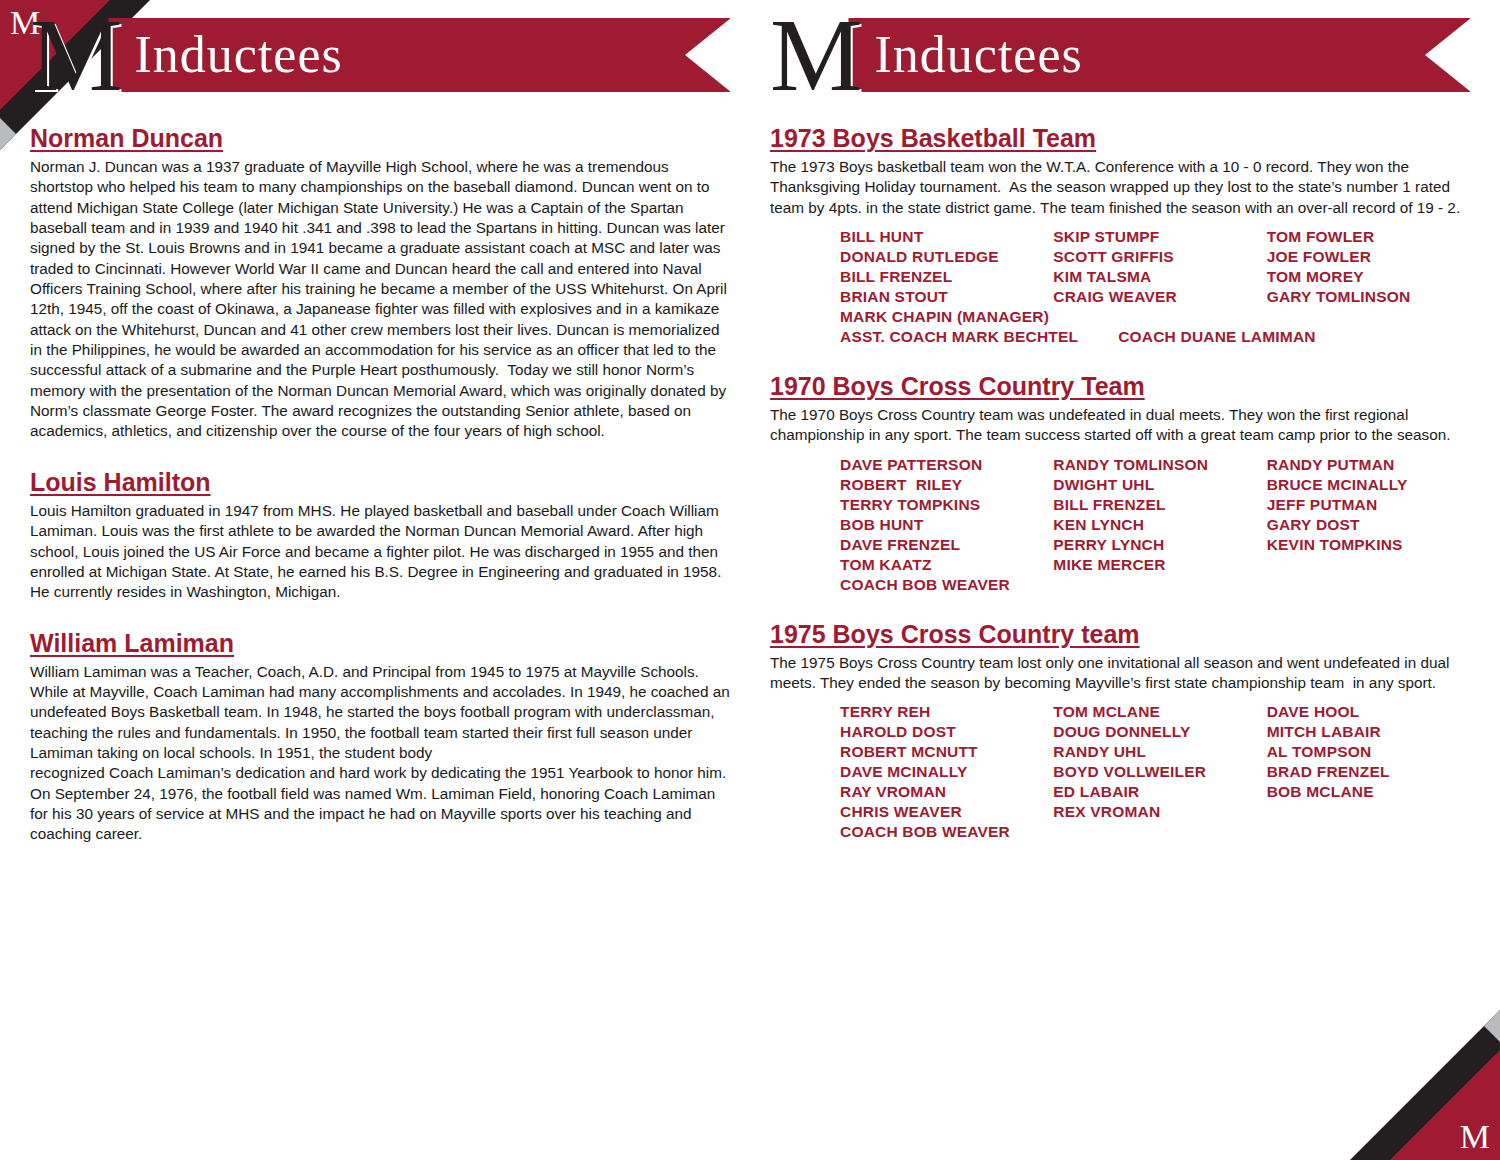M
M
M
Inductees
Norman Duncan
Norman J. Duncan was a 1937 graduate of Mayville High School, where he was a tremendous shortstop who helped his team to many championships on the baseball diamond. Duncan went on to attend Michigan State College (later Michigan State University.) He was a Captain of the Spartan baseball team and in 1939 and 1940 hit .341 and .398 to lead the Spartans in hitting. Duncan was later signed by the St. Louis Browns and in 1941 became a graduate assistant coach at MSC and later was traded to Cincinnati. However World War II came and Duncan heard the call and entered into Naval Officers Training School, where after his training he became a member of the USS Whitehurst. On April 12th, 1945, off the coast of Okinawa, a Japanease fighter was filled with explosives and in a kamikaze attack on the Whitehurst, Duncan and 41 other crew members lost their lives. Duncan is memorialized in the Philippines, he would be awarded an accommodation for his service as an officer that led to the successful attack of a submarine and the Purple Heart posthumously. Today we still honor Norm’s memory with the presentation of the Norman Duncan Memorial Award, which was originally donated by Norm’s classmate George Foster. The award recognizes the outstanding Senior athlete, based on academics, athletics, and citizenship over the course of the four years of high school.
Louis Hamilton
Louis Hamilton graduated in 1947 from MHS. He played basketball and baseball under Coach William Lamiman. Louis was the first athlete to be awarded the Norman Duncan Memorial Award. After high school, Louis joined the US Air Force and became a fighter pilot. He was discharged in 1955 and then enrolled at Michigan State. At State, he earned his B.S. Degree in Engineering and graduated in 1958. He currently resides in Washington, Michigan.
William Lamiman
William Lamiman was a Teacher, Coach, A.D. and Principal from 1945 to 1975 at Mayville Schools. While at Mayville, Coach Lamiman had many accomplishments and accolades. In 1949, he coached an undefeated Boys Basketball team. In 1948, he started the boys football program with underclassman, teaching the rules and fundamentals. In 1950, the football team started their first full season under Lamiman taking on local schools. In 1951, the student body
recognized Coach Lamiman’s dedication and hard work by dedicating the 1951 Yearbook to honor him. On September 24, 1976, the football field was named Wm. Lamiman Field, honoring Coach Lamiman for his 30 years of service at MHS and the impact he had on Mayville sports over his teaching and coaching career.
M
Inductees
1973 Boys Basketball Team
The 1973 Boys basketball team won the W.T.A. Conference with a 10 - 0 record. They won the Thanksgiving Holiday tournament. As the season wrapped up they lost to the state’s number 1 rated team by 4pts. in the state district game. The team finished the season with an over-all record of 19 - 2.
BILL HUNT SKIP STUMPF TOM FOWLER DONALD RUTLEDGE SCOTT GRIFFIS JOE FOWLER BILL FRENZEL KIM TALSMA TOM MOREY BRIAN STOUT CRAIG WEAVER GARY TOMLINSON MARK CHAPIN (MANAGER) ASST. COACH MARK BECHTEL COACH DUANE LAMIMAN
1970 Boys Cross Country Team
The 1970 Boys Cross Country team was undefeated in dual meets. They won the first regional championship in any sport. The team success started off with a great team camp prior to the season.
DAVE PATTERSON RANDY TOMLINSON RANDY PUTMAN ROBERT RILEY DWIGHT UHL BRUCE MCINALLY TERRY TOMPKINS BILL FRENZEL JEFF PUTMAN BOB HUNT KEN LYNCH GARY DOST DAVE FRENZEL PERRY LYNCH KEVIN TOMPKINS TOM KAATZ MIKE MERCER COACH BOB WEAVER
1975 Boys Cross Country team
The 1975 Boys Cross Country team lost only one invitational all season and went undefeated in dual meets. They ended the season by becoming Mayville’s first state championship team in any sport.
TERRY REH TOM MCLANE DAVE HOOL HAROLD DOST DOUG DONNELLY MITCH LABAIR ROBERT MCNUTT RANDY UHL AL TOMPSON DAVE MCINALLY BOYD VOLLWEILER BRAD FRENZEL RAY VROMAN ED LABAIR BOB MCLANE CHRIS WEAVER REX VROMAN COACH BOB WEAVER